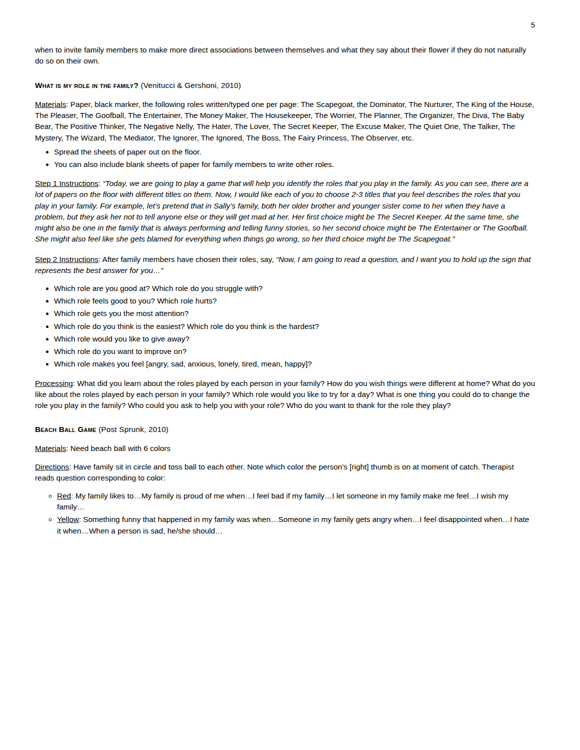5
when to invite family members to make more direct associations between themselves and what they say about their flower if they do not naturally do so on their own.
What is my role in the family? (Venitucci & Gershoni, 2010)
Materials: Paper, black marker, the following roles written/typed one per page: The Scapegoat, the Dominator, The Nurturer, The King of the House, The Pleaser, The Goofball, The Entertainer, The Money Maker, The Housekeeper, The Worrier, The Planner, The Organizer, The Diva, The Baby Bear, The Positive Thinker, The Negative Nelly, The Hater, The Lover, The Secret Keeper, The Excuse Maker, The Quiet One, The Talker, The Mystery, The Wizard, The Mediator, The Ignorer, The Ignored, The Boss, The Fairy Princess, The Observer, etc.
Spread the sheets of paper out on the floor.
You can also include blank sheets of paper for family members to write other roles.
Step 1 Instructions: “Today, we are going to play a game that will help you identify the roles that you play in the family. As you can see, there are a lot of papers on the floor with different titles on them. Now, I would like each of you to choose 2-3 titles that you feel describes the roles that you play in your family. For example, let’s pretend that in Sally’s family, both her older brother and younger sister come to her when they have a problem, but they ask her not to tell anyone else or they will get mad at her. Her first choice might be The Secret Keeper. At the same time, she might also be one in the family that is always performing and telling funny stories, so her second choice might be The Entertainer or The Goofball. She might also feel like she gets blamed for everything when things go wrong, so her third choice might be The Scapegoat.”
Step 2 Instructions: After family members have chosen their roles, say, “Now, I am going to read a question, and I want you to hold up the sign that represents the best answer for you…”
Which role are you good at? Which role do you struggle with?
Which role feels good to you? Which role hurts?
Which role gets you the most attention?
Which role do you think is the easiest? Which role do you think is the hardest?
Which role would you like to give away?
Which role do you want to improve on?
Which role makes you feel [angry, sad, anxious, lonely, tired, mean, happy]?
Processing: What did you learn about the roles played by each person in your family? How do you wish things were different at home? What do you like about the roles played by each person in your family? Which role would you like to try for a day? What is one thing you could do to change the role you play in the family? Who could you ask to help you with your role? Who do you want to thank for the role they play?
Beach Ball Game (Post Sprunk, 2010)
Materials: Need beach ball with 6 colors
Directions: Have family sit in circle and toss ball to each other. Note which color the person's [right] thumb is on at moment of catch. Therapist reads question corresponding to color:
Red: My family likes to…My family is proud of me when…I feel bad if my family…I let someone in my family make me feel…I wish my family…
Yellow: Something funny that happened in my family was when…Someone in my family gets angry when…I feel disappointed when…I hate it when…When a person is sad, he/she should…